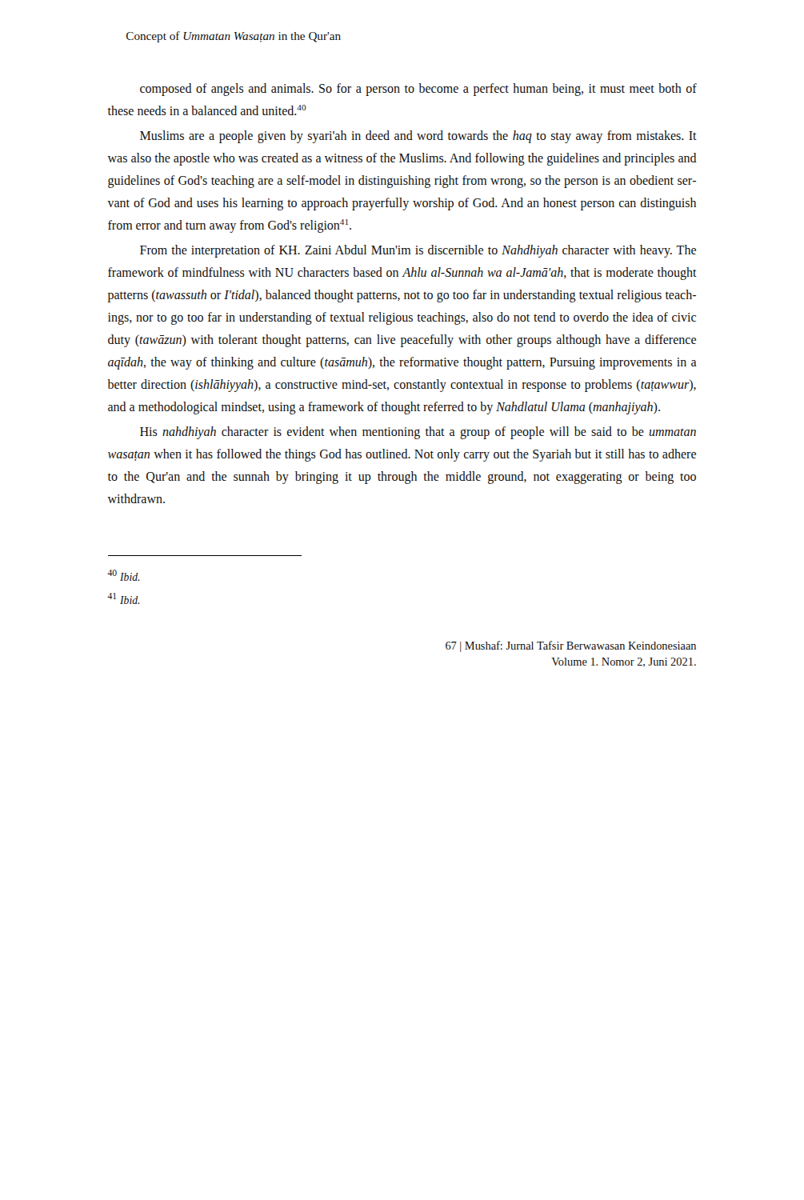Concept of Ummatan Wasaṭan in the Qur'an
composed of angels and animals. So for a person to become a perfect human being, it must meet both of these needs in a balanced and united.40
Muslims are a people given by syari'ah in deed and word towards the haq to stay away from mistakes. It was also the apostle who was created as a witness of the Muslims. And following the guidelines and principles and guidelines of God's teaching are a self-model in distinguishing right from wrong, so the person is an obedient servant of God and uses his learning to approach prayerfully worship of God. And an honest person can distinguish from error and turn away from God's religion41.
From the interpretation of KH. Zaini Abdul Mun'im is discernible to Nahdhiyah character with heavy. The framework of mindfulness with NU characters based on Ahlu al-Sunnah wa al-Jamā'ah, that is moderate thought patterns (tawassuth or I'tidal), balanced thought patterns, not to go too far in understanding textual religious teachings, nor to go too far in understanding of textual religious teachings, also do not tend to overdo the idea of civic duty (tawāzun) with tolerant thought patterns, can live peacefully with other groups although have a difference aqīdah, the way of thinking and culture (tasāmuh), the reformative thought pattern, Pursuing improvements in a better direction (ishlāhiyyah), a constructive mind-set, constantly contextual in response to problems (taṭawwur), and a methodological mindset, using a framework of thought referred to by Nahdlatul Ulama (manhajiyah).
His nahdhiyah character is evident when mentioning that a group of people will be said to be ummatan wasaṭan when it has followed the things God has outlined. Not only carry out the Syariah but it still has to adhere to the Qur'an and the sunnah by bringing it up through the middle ground, not exaggerating or being too withdrawn.
40 Ibid.
41 Ibid.
67 | Mushaf: Jurnal Tafsir Berwawasan Keindonesiaan
Volume 1. Nomor 2, Juni 2021.